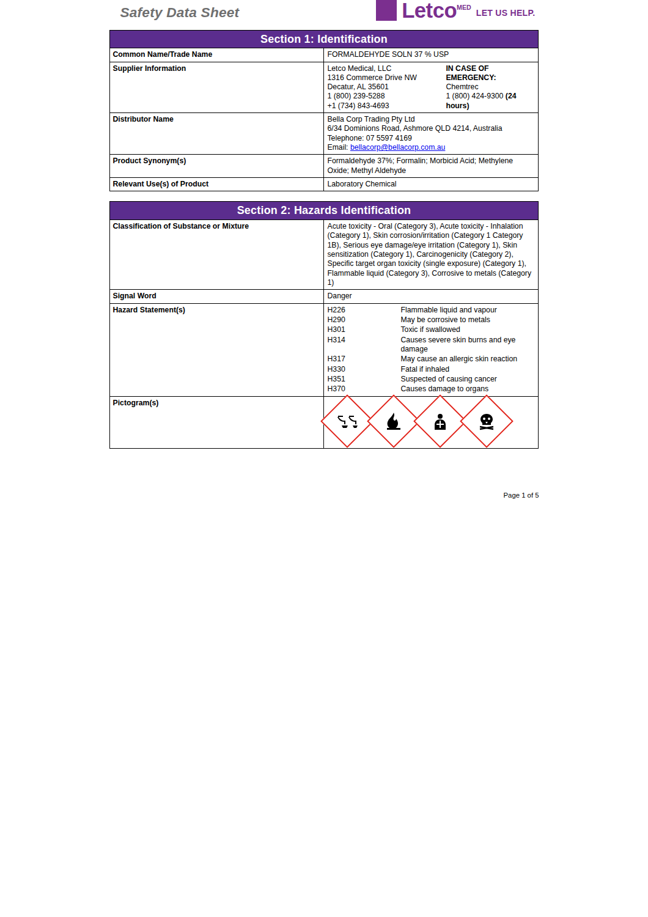Safety Data Sheet
LetcoMED
LET US HELP.
| Section 1: Identification |
| Common Name/Trade Name | FORMALDEHYDE SOLN 37 % USP |
| Supplier Information | Letco Medical, LLC 1316 Commerce Drive NW Decatur, AL 35601 1 (800) 239-5288 +1 (734) 843-4693 IN CASE OF EMERGENCY: Chemtrec 1 (800) 424-9300 (24 hours) |
| Distributor Name | Bella Corp Trading Pty Ltd 6/34 Dominions Road, Ashmore QLD 4214, Australia Telephone: 07 5597 4169 Email: bellacorp@bellacorp.com.au |
| Product Synonym(s) | Formaldehyde 37%; Formalin; Morbicid Acid; Methylene Oxide; Methyl Aldehyde |
| Relevant Use(s) of Product | Laboratory Chemical |
| Section 2: Hazards Identification |
| Classification of Substance or Mixture | Acute toxicity - Oral (Category 3), Acute toxicity - Inhalation (Category 1), Skin corrosion/irritation (Category 1 Category 1B), Serious eye damage/eye irritation (Category 1), Skin sensitization (Category 1), Carcinogenicity (Category 2), Specific target organ toxicity (single exposure) (Category 1), Flammable liquid (Category 3), Corrosive to metals (Category 1) |
| Signal Word | Danger |
| Hazard Statement(s) | H226 Flammable liquid and vapour H290 May be corrosive to metals H301 Toxic if swallowed H314 Causes severe skin burns and eye damage H317 May cause an allergic skin reaction H330 Fatal if inhaled H351 Suspected of causing cancer H370 Causes damage to organs |
| Pictogram(s) | |
Page 1 of 5